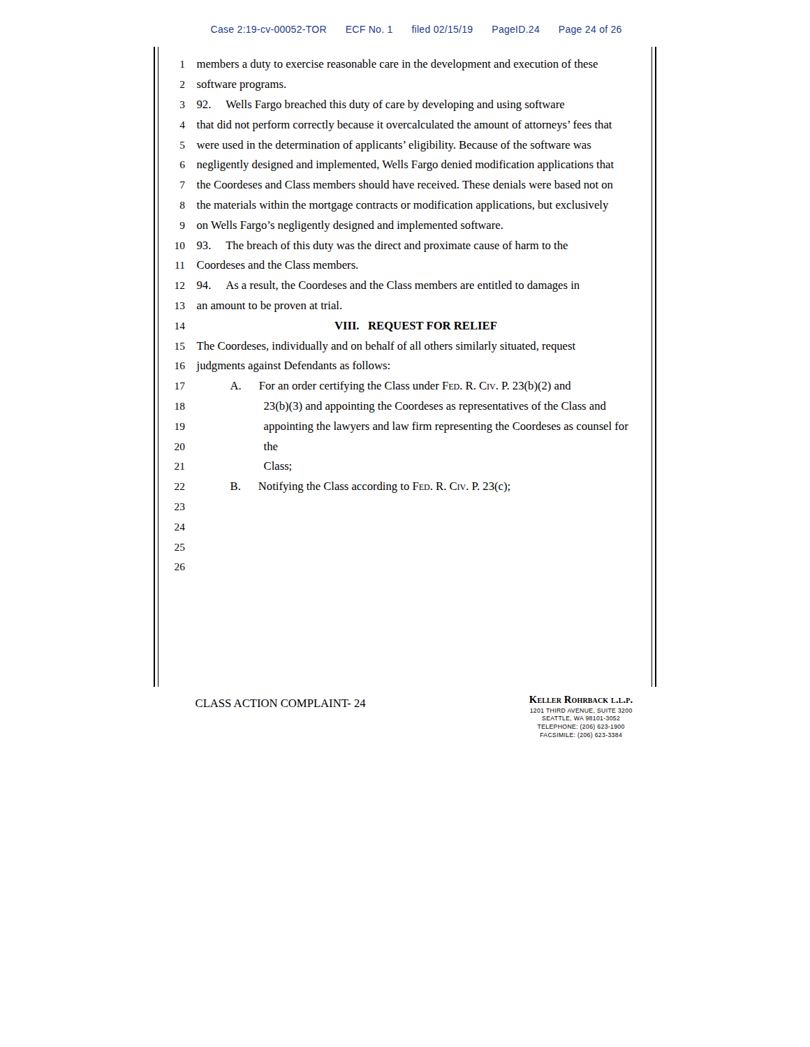Case 2:19-cv-00052-TOR ECF No. 1 filed 02/15/19 PageID.24 Page 24 of 26
1
2
3
4
5
6
7
8
9
10
11
12
13
14
15
16
17
18
19
20
21
22
23
24
25
26
members a duty to exercise reasonable care in the development and execution of these
software programs.
92. Wells Fargo breached this duty of care by developing and using software
that did not perform correctly because it overcalculated the amount of attorneys’ fees that
were used in the determination of applicants’ eligibility. Because of the software was
negligently designed and implemented, Wells Fargo denied modification applications that
the Coordeses and Class members should have received. These denials were based not on
the materials within the mortgage contracts or modification applications, but exclusively
on Wells Fargo’s negligently designed and implemented software.
93. The breach of this duty was the direct and proximate cause of harm to the
Coordeses and the Class members.
94. As a result, the Coordeses and the Class members are entitled to damages in
an amount to be proven at trial.
VIII. REQUEST FOR RELIEF
The Coordeses, individually and on behalf of all others similarly situated, request
judgments against Defendants as follows:
A. For an order certifying the Class under Fed. R. Civ. P. 23(b)(2) and
23(b)(3) and appointing the Coordeses as representatives of the Class and
appointing the lawyers and law firm representing the Coordeses as counsel for the
Class;
B. Notifying the Class according to Fed. R. Civ. P. 23(c);
CLASS ACTION COMPLAINT- 24
Keller Rohrback l.l.p.
1201 THIRD AVENUE, SUITE 3200
SEATTLE, WA 98101-3052
TELEPHONE: (206) 623-1900
FACSIMILE: (206) 623-3384